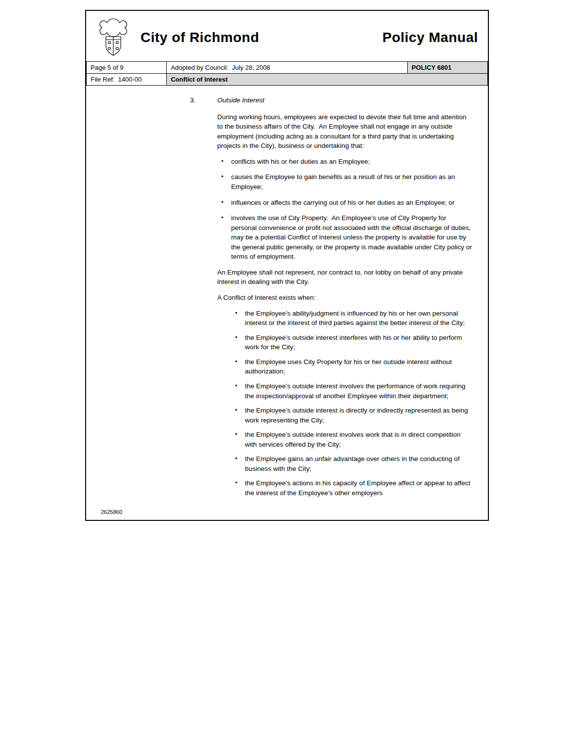City of Richmond
Policy Manual
| Page 5 of 9 | Adopted by Council: July 28, 2008 | POLICY 6801 |
| File Ref: 1400-00 | Conflict of Interest |
3.
Outside Interest
During working hours, employees are expected to devote their full time and attention to the business affairs of the City. An Employee shall not engage in any outside employment (including acting as a consultant for a third party that is undertaking projects in the City), business or undertaking that:
conflicts with his or her duties as an Employee;
causes the Employee to gain benefits as a result of his or her position as an Employee;
influences or affects the carrying out of his or her duties as an Employee; or
involves the use of City Property. An Employee’s use of City Property for personal convenience or profit not associated with the official discharge of duties, may be a potential Conflict of Interest unless the property is available for use by the general public generally, or the property is made available under City policy or terms of employment.
An Employee shall not represent, nor contract to, nor lobby on behalf of any private interest in dealing with the City.
A Conflict of Interest exists when:
the Employee’s ability/judgment is influenced by his or her own personal interest or the interest of third parties against the better interest of the City;
the Employee’s outside interest interferes with his or her ability to perform work for the City;
the Employee uses City Property for his or her outside interest without authorization;
the Employee’s outside interest involves the performance of work requiring the inspection/approval of another Employee within their department;
the Employee’s outside interest is directly or indirectly represented as being work representing the City;
the Employee’s outside interest involves work that is in direct competition with services offered by the City;
the Employee gains an unfair advantage over others in the conducting of business with the City;
the Employee’s actions in his capacity of Employee affect or appear to affect the interest of the Employee’s other employers
2625860